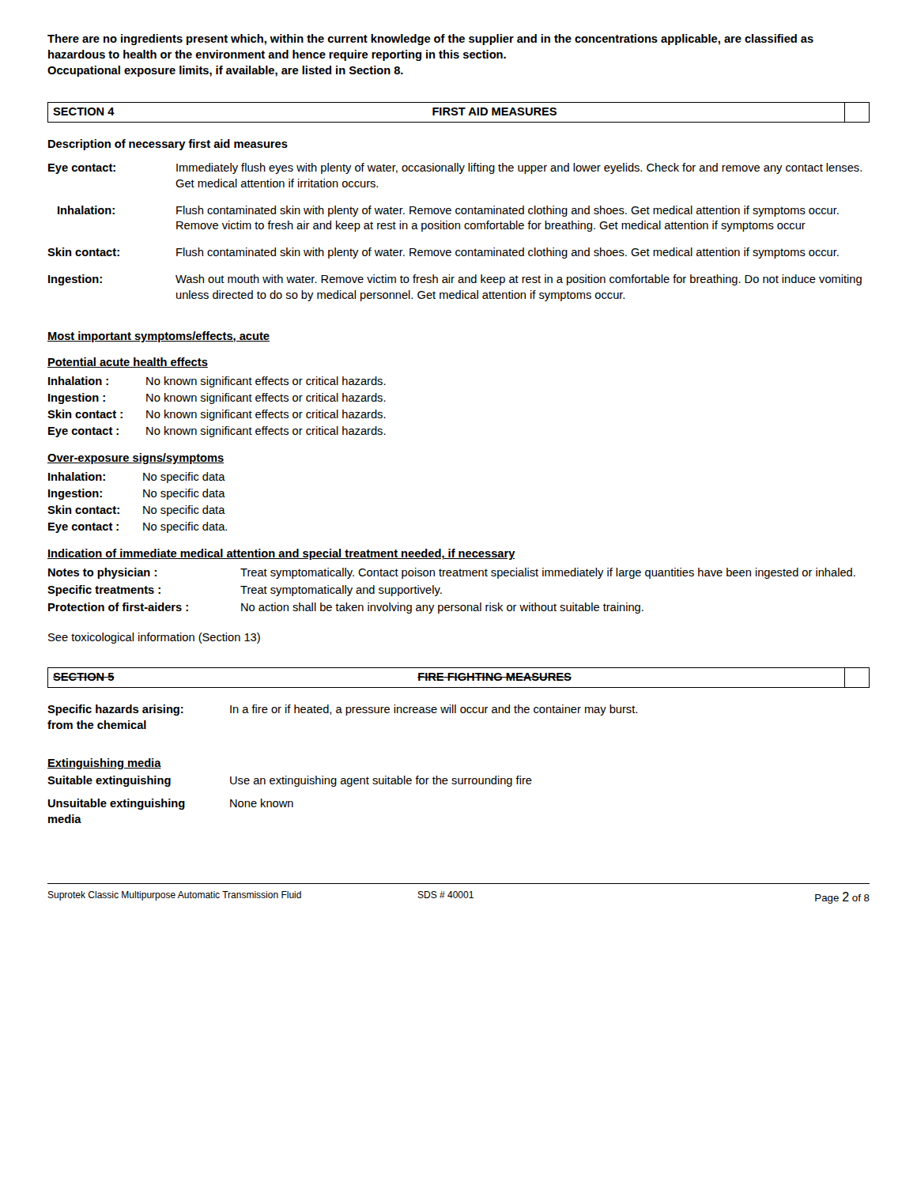There are no ingredients present which, within the current knowledge of the supplier and in the concentrations applicable, are classified as hazardous to health or the environment and hence require reporting in this section.
Occupational exposure limits, if available, are listed in Section 8.
SECTION 4
FIRST AID MEASURES
Description of necessary first aid measures
| Eye contact: | Immediately flush eyes with plenty of water, occasionally lifting the upper and lower eyelids. Check for and remove any contact lenses. Get medical attention if irritation occurs. |
| Inhalation: | Flush contaminated skin with plenty of water. Remove contaminated clothing and shoes. Get medical attention if symptoms occur. Remove victim to fresh air and keep at rest in a position comfortable for breathing. Get medical attention if symptoms occur |
| Skin contact: | Flush contaminated skin with plenty of water. Remove contaminated clothing and shoes. Get medical attention if symptoms occur. |
| Ingestion: | Wash out mouth with water. Remove victim to fresh air and keep at rest in a position comfortable for breathing. Do not induce vomiting unless directed to do so by medical personnel. Get medical attention if symptoms occur. |
Most important symptoms/effects, acute
Potential acute health effects
| Inhalation : | No known significant effects or critical hazards. |
| Ingestion : | No known significant effects or critical hazards. |
| Skin contact : | No known significant effects or critical hazards. |
| Eye contact : | No known significant effects or critical hazards. |
Over-exposure signs/symptoms
| Inhalation: | No specific data |
| Ingestion: | No specific data |
| Skin contact: | No specific data |
| Eye contact : | No specific data. |
Indication of immediate medical attention and special treatment needed, if necessary
| Notes to physician : | Treat symptomatically. Contact poison treatment specialist immediately if large quantities have been ingested or inhaled. |
| Specific treatments : | Treat symptomatically and supportively. |
| Protection of first-aiders : | No action shall be taken involving any personal risk or without suitable training. |
See toxicological information (Section 13)
SECTION 5
FIRE FIGHTING MEASURES
| Specific hazards arising: from the chemical | In a fire or if heated, a pressure increase will occur and the container may burst. |
Extinguishing media
| Suitable extinguishing | Use an extinguishing agent suitable for the surrounding fire |
| Unsuitable extinguishing media | None known |
Suprotek Classic Multipurpose Automatic Transmission Fluid
SDS # 40001
Page 2 of 8